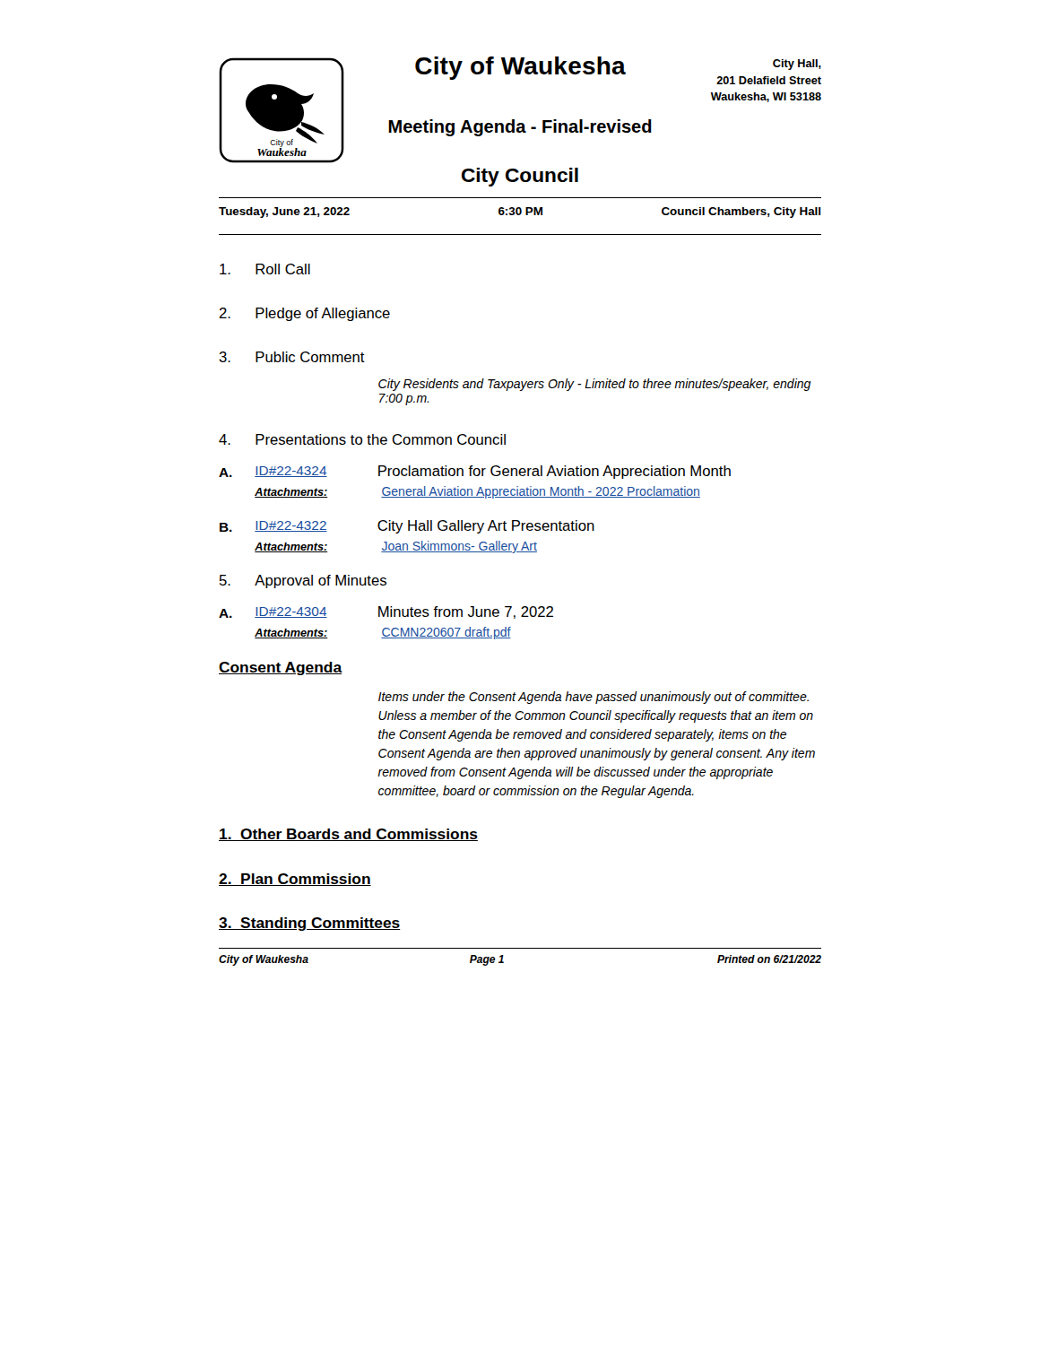City of Waukesha
City Hall,
201 Delafield Street
Waukesha, WI 53188
City of Waukesha
Meeting Agenda - Final-revised
City Council
Tuesday, June 21, 2022
6:30 PM
Council Chambers, City Hall
1. Roll Call
2. Pledge of Allegiance
3. Public Comment
City Residents and Taxpayers Only - Limited to three minutes/speaker, ending 7:00 p.m.
4. Presentations to the Common Council
A.
ID#22-4324
Proclamation for General Aviation Appreciation Month
Attachments:
General Aviation Appreciation Month - 2022 Proclamation
B.
ID#22-4322
City Hall Gallery Art Presentation
Attachments:
Joan Skimmons- Gallery Art
5. Approval of Minutes
A.
ID#22-4304
Minutes from June 7, 2022
Attachments:
CCMN220607 draft.pdf
Consent Agenda
Items under the Consent Agenda have passed unanimously out of committee. Unless a member of the Common Council specifically requests that an item on the Consent Agenda be removed and considered separately, items on the Consent Agenda are then approved unanimously by general consent. Any item removed from Consent Agenda will be discussed under the appropriate committee, board or commission on the Regular Agenda.
1. Other Boards and Commissions
2. Plan Commission
3. Standing Committees
City of Waukesha
Page 1
Printed on 6/21/2022